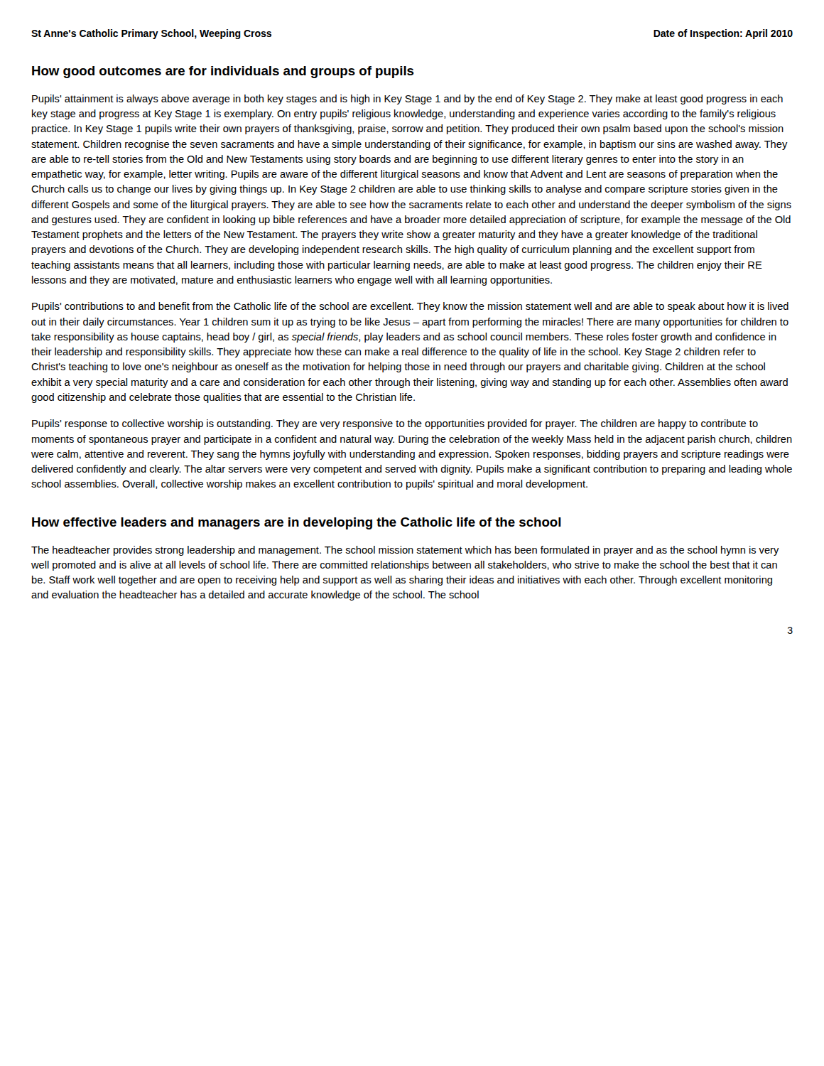St Anne's Catholic Primary School, Weeping Cross Date of Inspection: April 2010
How good outcomes are for individuals and groups of pupils
Pupils' attainment is always above average in both key stages and is high in Key Stage 1 and by the end of Key Stage 2. They make at least good progress in each key stage and progress at Key Stage 1 is exemplary. On entry pupils' religious knowledge, understanding and experience varies according to the family's religious practice. In Key Stage 1 pupils write their own prayers of thanksgiving, praise, sorrow and petition. They produced their own psalm based upon the school's mission statement. Children recognise the seven sacraments and have a simple understanding of their significance, for example, in baptism our sins are washed away. They are able to re-tell stories from the Old and New Testaments using story boards and are beginning to use different literary genres to enter into the story in an empathetic way, for example, letter writing. Pupils are aware of the different liturgical seasons and know that Advent and Lent are seasons of preparation when the Church calls us to change our lives by giving things up. In Key Stage 2 children are able to use thinking skills to analyse and compare scripture stories given in the different Gospels and some of the liturgical prayers. They are able to see how the sacraments relate to each other and understand the deeper symbolism of the signs and gestures used. They are confident in looking up bible references and have a broader more detailed appreciation of scripture, for example the message of the Old Testament prophets and the letters of the New Testament. The prayers they write show a greater maturity and they have a greater knowledge of the traditional prayers and devotions of the Church. They are developing independent research skills. The high quality of curriculum planning and the excellent support from teaching assistants means that all learners, including those with particular learning needs, are able to make at least good progress. The children enjoy their RE lessons and they are motivated, mature and enthusiastic learners who engage well with all learning opportunities.
Pupils' contributions to and benefit from the Catholic life of the school are excellent. They know the mission statement well and are able to speak about how it is lived out in their daily circumstances. Year 1 children sum it up as trying to be like Jesus – apart from performing the miracles! There are many opportunities for children to take responsibility as house captains, head boy / girl, as special friends, play leaders and as school council members. These roles foster growth and confidence in their leadership and responsibility skills. They appreciate how these can make a real difference to the quality of life in the school. Key Stage 2 children refer to Christ's teaching to love one's neighbour as oneself as the motivation for helping those in need through our prayers and charitable giving. Children at the school exhibit a very special maturity and a care and consideration for each other through their listening, giving way and standing up for each other. Assemblies often award good citizenship and celebrate those qualities that are essential to the Christian life.
Pupils' response to collective worship is outstanding. They are very responsive to the opportunities provided for prayer. The children are happy to contribute to moments of spontaneous prayer and participate in a confident and natural way. During the celebration of the weekly Mass held in the adjacent parish church, children were calm, attentive and reverent. They sang the hymns joyfully with understanding and expression. Spoken responses, bidding prayers and scripture readings were delivered confidently and clearly. The altar servers were very competent and served with dignity. Pupils make a significant contribution to preparing and leading whole school assemblies. Overall, collective worship makes an excellent contribution to pupils' spiritual and moral development.
How effective leaders and managers are in developing the Catholic life of the school
The headteacher provides strong leadership and management. The school mission statement which has been formulated in prayer and as the school hymn is very well promoted and is alive at all levels of school life. There are committed relationships between all stakeholders, who strive to make the school the best that it can be. Staff work well together and are open to receiving help and support as well as sharing their ideas and initiatives with each other. Through excellent monitoring and evaluation the headteacher has a detailed and accurate knowledge of the school. The school
3